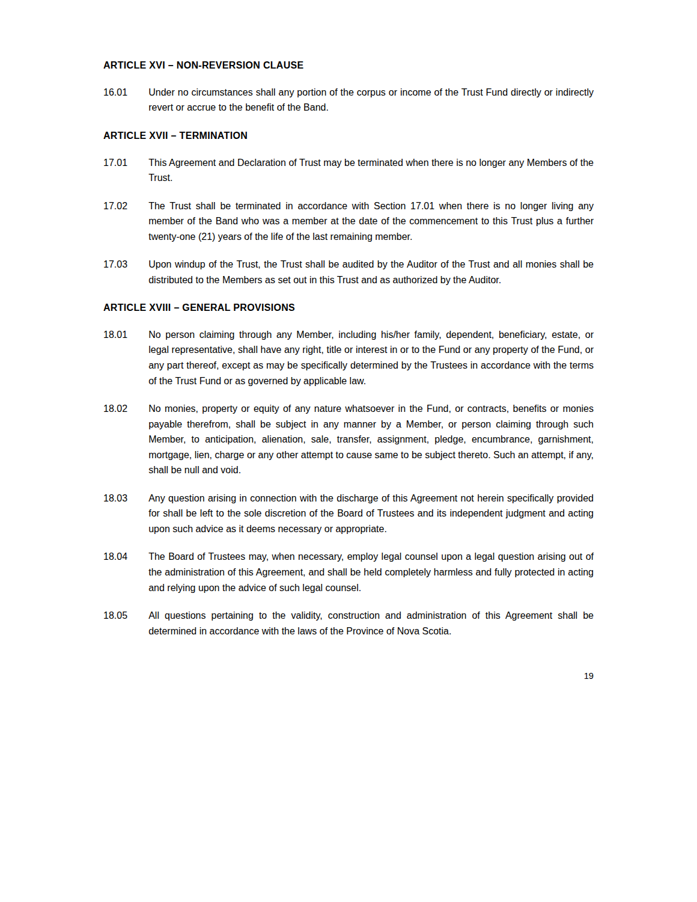ARTICLE XVI – NON-REVERSION CLAUSE
16.01 Under no circumstances shall any portion of the corpus or income of the Trust Fund directly or indirectly revert or accrue to the benefit of the Band.
ARTICLE XVII – TERMINATION
17.01 This Agreement and Declaration of Trust may be terminated when there is no longer any Members of the Trust.
17.02 The Trust shall be terminated in accordance with Section 17.01 when there is no longer living any member of the Band who was a member at the date of the commencement to this Trust plus a further twenty-one (21) years of the life of the last remaining member.
17.03 Upon windup of the Trust, the Trust shall be audited by the Auditor of the Trust and all monies shall be distributed to the Members as set out in this Trust and as authorized by the Auditor.
ARTICLE XVIII – GENERAL PROVISIONS
18.01 No person claiming through any Member, including his/her family, dependent, beneficiary, estate, or legal representative, shall have any right, title or interest in or to the Fund or any property of the Fund, or any part thereof, except as may be specifically determined by the Trustees in accordance with the terms of the Trust Fund or as governed by applicable law.
18.02 No monies, property or equity of any nature whatsoever in the Fund, or contracts, benefits or monies payable therefrom, shall be subject in any manner by a Member, or person claiming through such Member, to anticipation, alienation, sale, transfer, assignment, pledge, encumbrance, garnishment, mortgage, lien, charge or any other attempt to cause same to be subject thereto. Such an attempt, if any, shall be null and void.
18.03 Any question arising in connection with the discharge of this Agreement not herein specifically provided for shall be left to the sole discretion of the Board of Trustees and its independent judgment and acting upon such advice as it deems necessary or appropriate.
18.04 The Board of Trustees may, when necessary, employ legal counsel upon a legal question arising out of the administration of this Agreement, and shall be held completely harmless and fully protected in acting and relying upon the advice of such legal counsel.
18.05 All questions pertaining to the validity, construction and administration of this Agreement shall be determined in accordance with the laws of the Province of Nova Scotia.
19